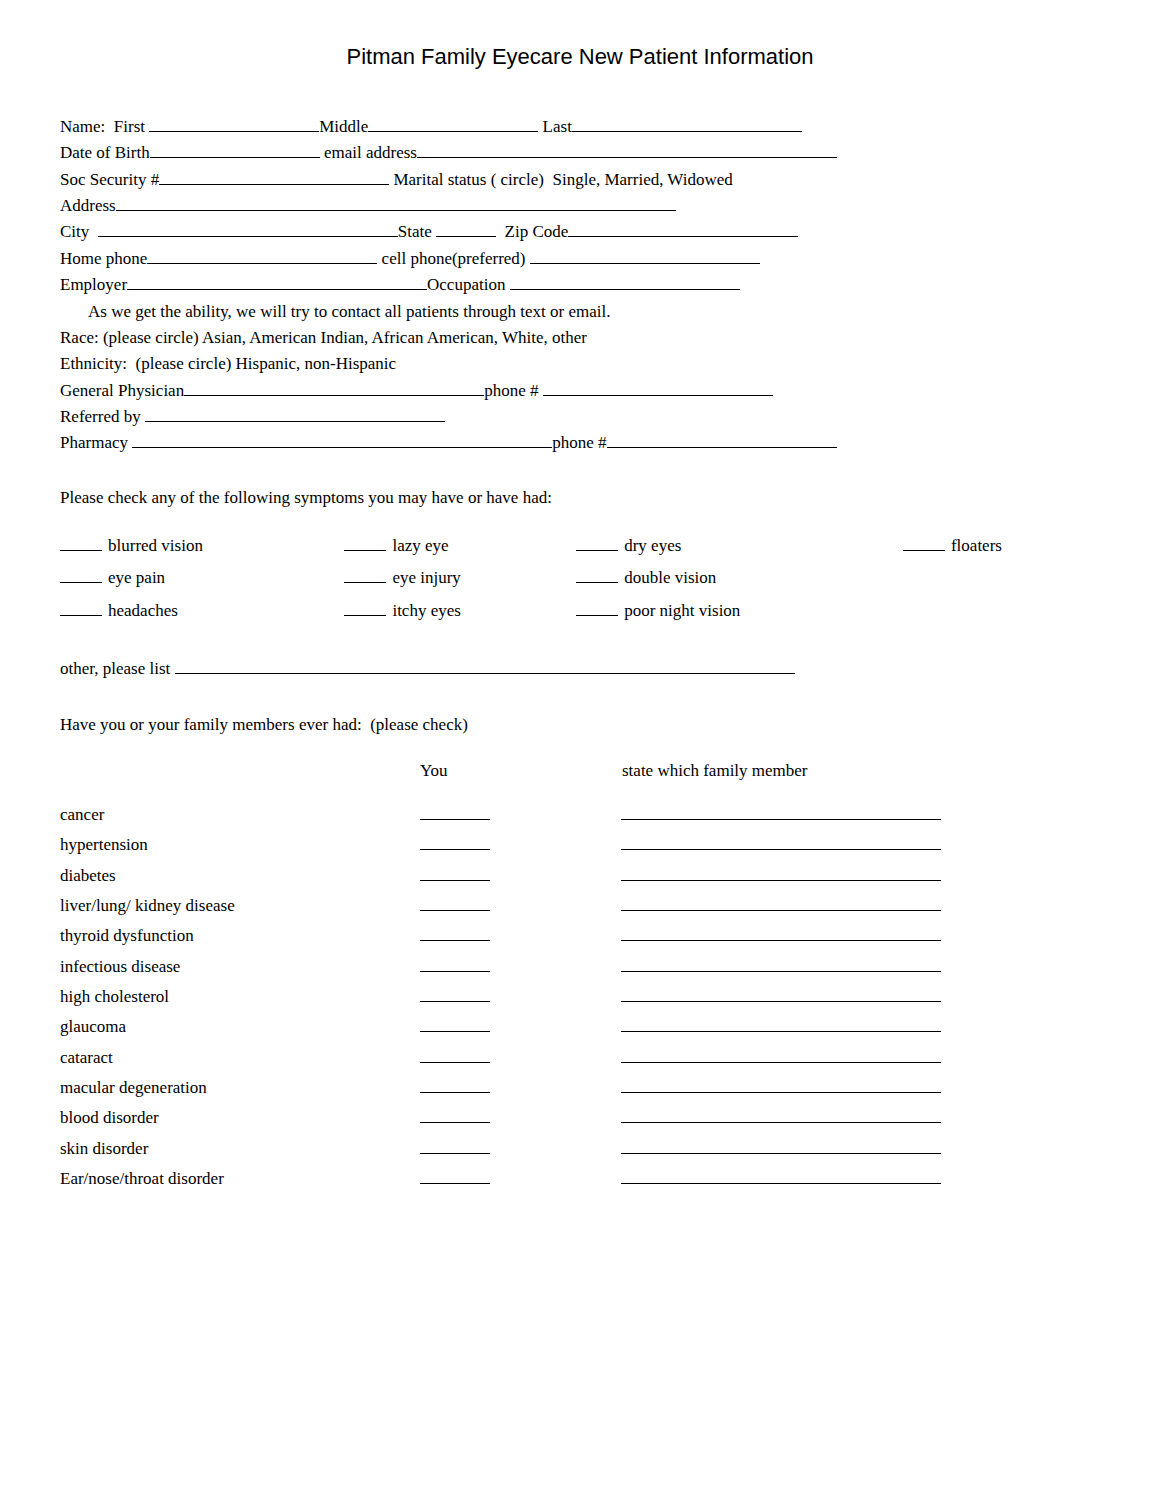Pitman Family Eyecare New Patient Information
Name: First Middle Last
Date of Birth email address
Soc Security # Marital status ( circle) Single, Married, Widowed
Address
City State Zip Code
Home phone cell phone(preferred)
Employer Occupation
As we get the ability, we will try to contact all patients through text or email.
Race: (please circle) Asian, American Indian, African American, White, other
Ethnicity: (please circle) Hispanic, non-Hispanic
General Physician phone #
Referred by
Pharmacy phone #
Please check any of the following symptoms you may have or have had:
| blurred vision | lazy eye | dry eyes | floaters |
| eye pain | eye injury | double vision | |
| headaches | itchy eyes | poor night vision | |
other, please list
Have you or your family members ever had: (please check)
| | You | state which family member |
| --- | --- | --- |
| cancer | | |
| hypertension | | |
| diabetes | | |
| liver/lung/ kidney disease | | |
| thyroid dysfunction | | |
| infectious disease | | |
| high cholesterol | | |
| glaucoma | | |
| cataract | | |
| macular degeneration | | |
| blood disorder | | |
| skin disorder | | |
| Ear/nose/throat disorder | | |